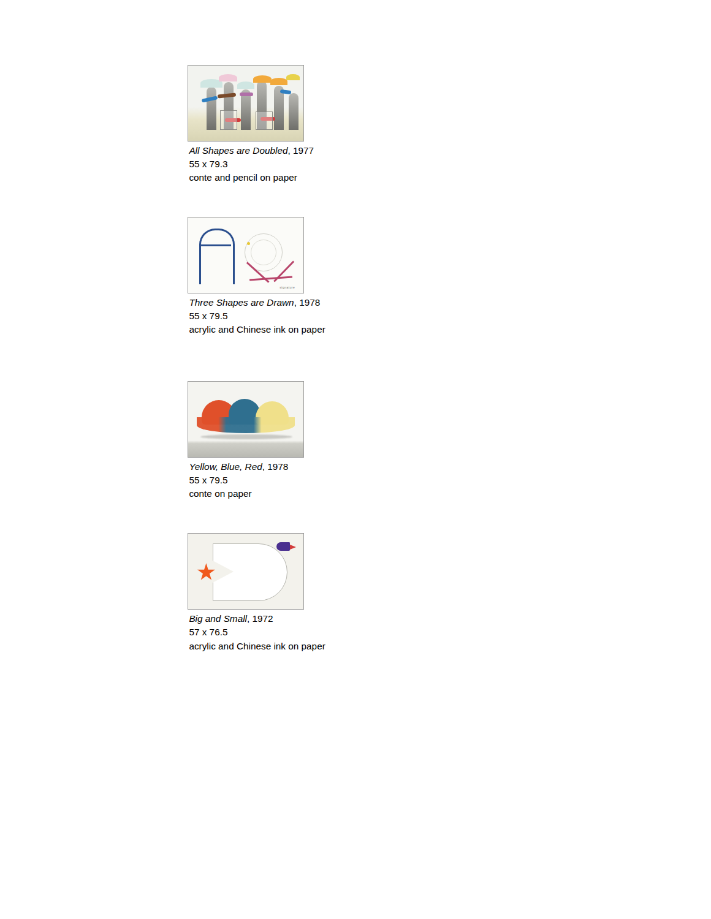All Shapes are Doubled, 1977
55 x 79.3
conte and pencil on paper
signature
Three Shapes are Drawn, 1978
55 x 79.5
acrylic and Chinese ink on paper
Yellow, Blue, Red, 1978
55 x 79.5
conte on paper
Big and Small, 1972
57 x 76.5
acrylic and Chinese ink on paper